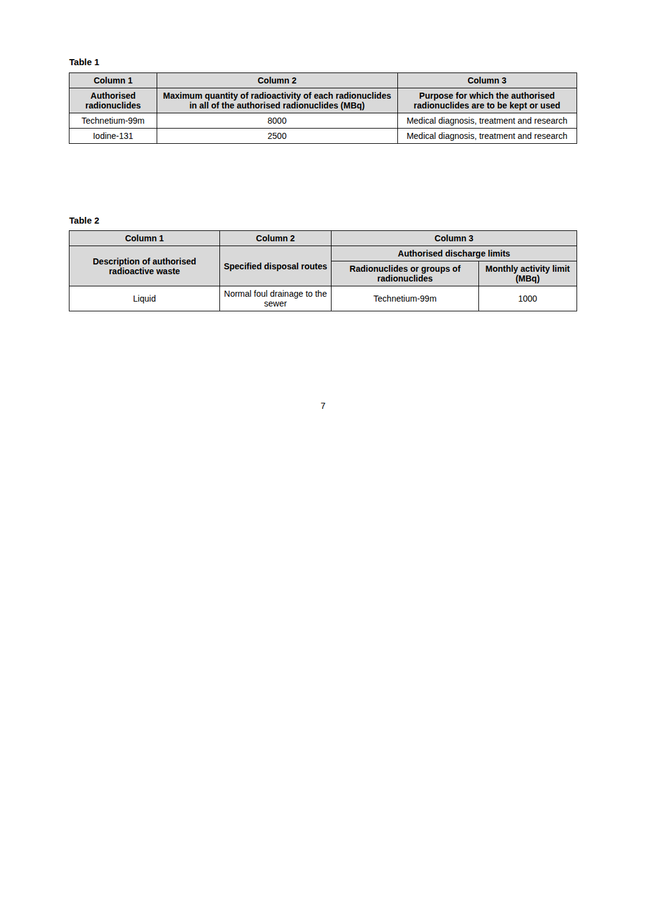Table 1
| Column 1 | Column 2 | Column 3 |
| --- | --- | --- |
| Authorised radionuclides | Maximum quantity of radioactivity of each radionuclides in all of the authorised radionuclides (MBq) | Purpose for which the authorised radionuclides are to be kept or used |
| Technetium-99m | 8000 | Medical diagnosis, treatment and research |
| Iodine-131 | 2500 | Medical diagnosis, treatment and research |
Table 2
| Column 1 | Column 2 | Column 3 |
| --- | --- | --- |
| Description of authorised radioactive waste | Specified disposal routes | Authorised discharge limits |
| Radionuclides or groups of radionuclides | Monthly activity limit (MBq) |
| Liquid | Normal foul drainage to the sewer | Technetium-99m | 1000 |
7